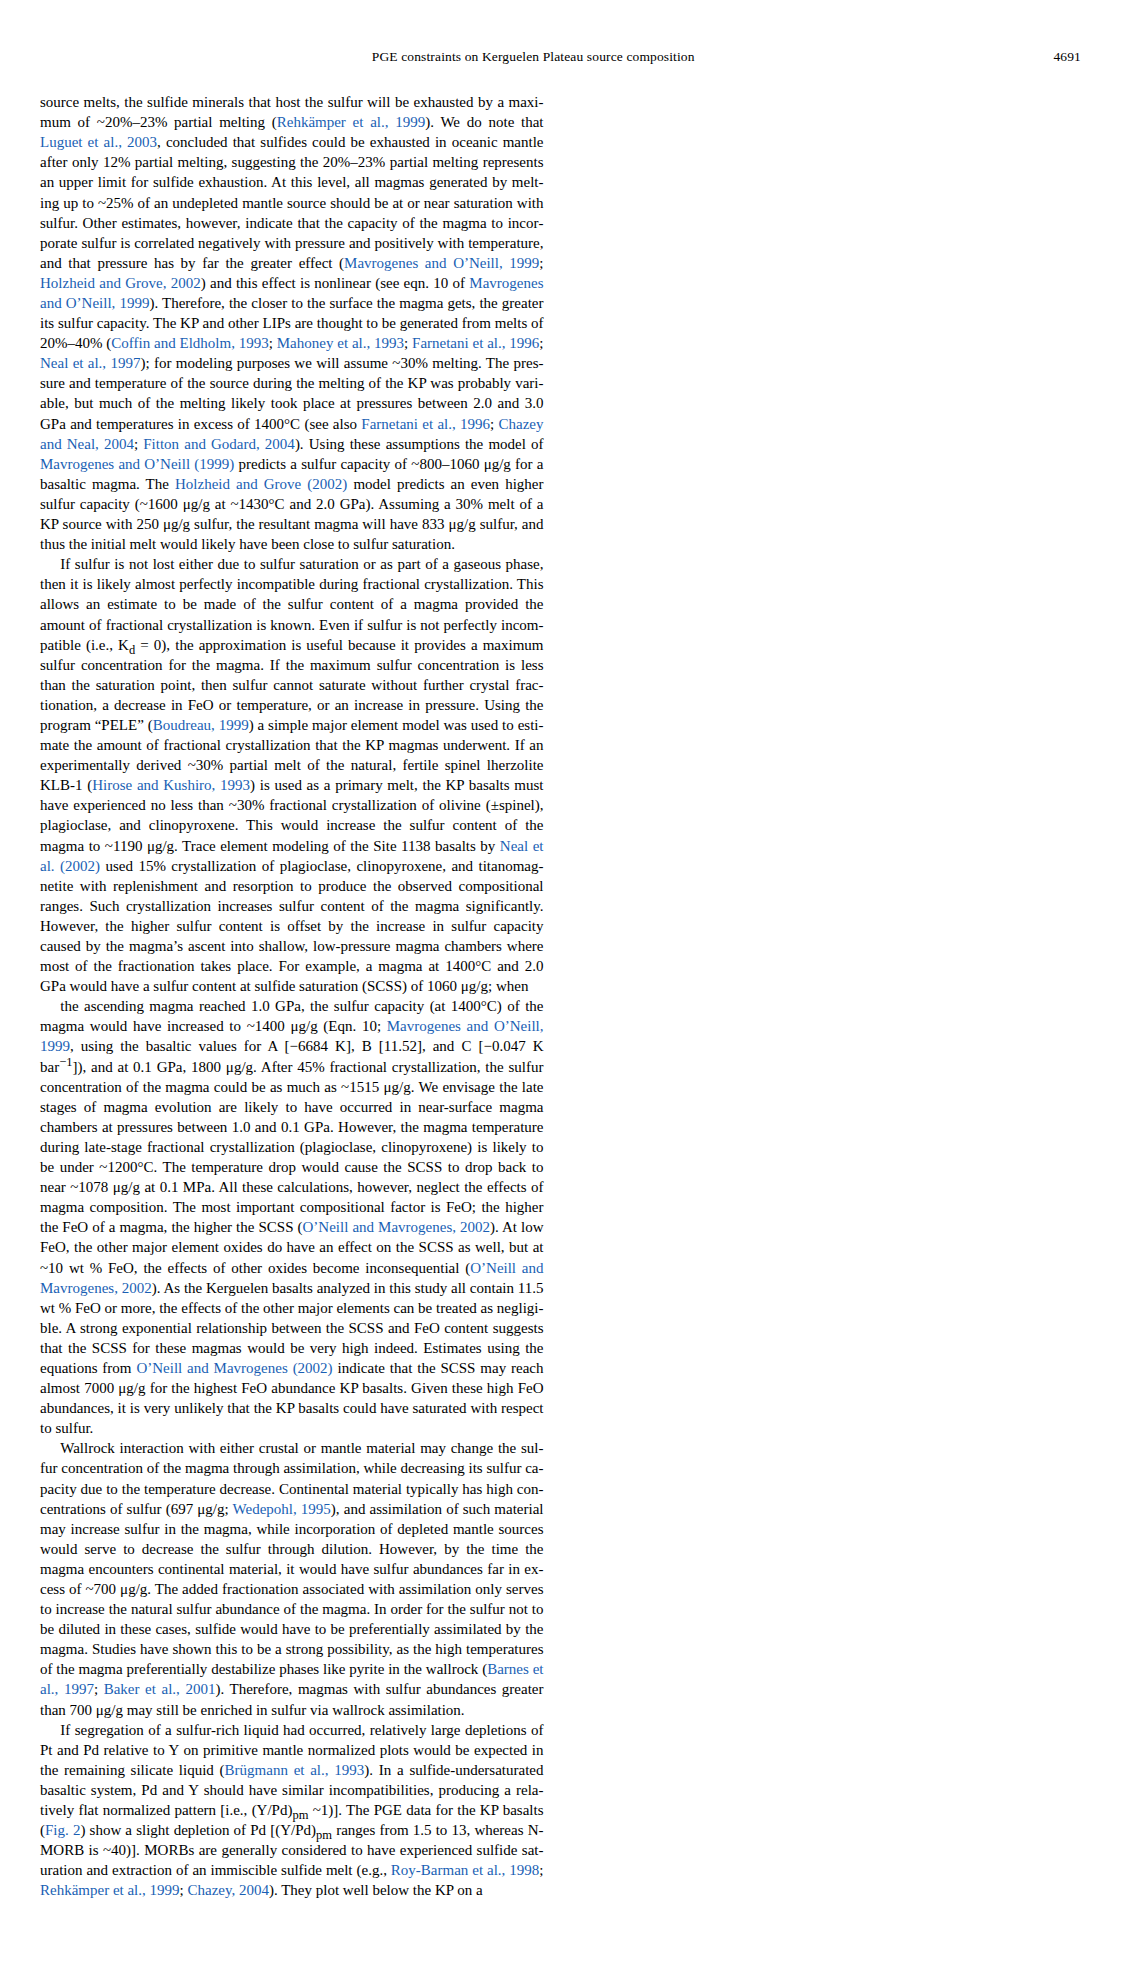PGE constraints on Kerguelen Plateau source composition
4691
source melts, the sulfide minerals that host the sulfur will be exhausted by a maximum of ~20%–23% partial melting (Rehkämper et al., 1999). We do note that Luguet et al., 2003, concluded that sulfides could be exhausted in oceanic mantle after only 12% partial melting, suggesting the 20%–23% partial melting represents an upper limit for sulfide exhaustion. At this level, all magmas generated by melting up to ~25% of an undepleted mantle source should be at or near saturation with sulfur. Other estimates, however, indicate that the capacity of the magma to incorporate sulfur is correlated negatively with pressure and positively with temperature, and that pressure has by far the greater effect (Mavrogenes and O’Neill, 1999; Holzheid and Grove, 2002) and this effect is nonlinear (see eqn. 10 of Mavrogenes and O’Neill, 1999). Therefore, the closer to the surface the magma gets, the greater its sulfur capacity. The KP and other LIPs are thought to be generated from melts of 20%–40% (Coffin and Eldholm, 1993; Mahoney et al., 1993; Farnetani et al., 1996; Neal et al., 1997); for modeling purposes we will assume ~30% melting. The pressure and temperature of the source during the melting of the KP was probably variable, but much of the melting likely took place at pressures between 2.0 and 3.0 GPa and temperatures in excess of 1400°C (see also Farnetani et al., 1996; Chazey and Neal, 2004; Fitton and Godard, 2004). Using these assumptions the model of Mavrogenes and O’Neill (1999) predicts a sulfur capacity of ~800–1060 μg/g for a basaltic magma. The Holzheid and Grove (2002) model predicts an even higher sulfur capacity (~1600 μg/g at ~1430°C and 2.0 GPa). Assuming a 30% melt of a KP source with 250 μg/g sulfur, the resultant magma will have 833 μg/g sulfur, and thus the initial melt would likely have been close to sulfur saturation.
If sulfur is not lost either due to sulfur saturation or as part of a gaseous phase, then it is likely almost perfectly incompatible during fractional crystallization. This allows an estimate to be made of the sulfur content of a magma provided the amount of fractional crystallization is known. Even if sulfur is not perfectly incompatible (i.e., Kd = 0), the approximation is useful because it provides a maximum sulfur concentration for the magma. If the maximum sulfur concentration is less than the saturation point, then sulfur cannot saturate without further crystal fractionation, a decrease in FeO or temperature, or an increase in pressure. Using the program “PELE” (Boudreau, 1999) a simple major element model was used to estimate the amount of fractional crystallization that the KP magmas underwent. If an experimentally derived ~30% partial melt of the natural, fertile spinel lherzolite KLB-1 (Hirose and Kushiro, 1993) is used as a primary melt, the KP basalts must have experienced no less than ~30% fractional crystallization of olivine (±spinel), plagioclase, and clinopyroxene. This would increase the sulfur content of the magma to ~1190 μg/g. Trace element modeling of the Site 1138 basalts by Neal et al. (2002) used 15% crystallization of plagioclase, clinopyroxene, and titanomagnetite with replenishment and resorption to produce the observed compositional ranges. Such crystallization increases sulfur content of the magma significantly. However, the higher sulfur content is offset by the increase in sulfur capacity caused by the magma’s ascent into shallow, low-pressure magma chambers where most of the fractionation takes place. For example, a magma at 1400°C and 2.0 GPa would have a sulfur content at sulfide saturation (SCSS) of 1060 μg/g; when
the ascending magma reached 1.0 GPa, the sulfur capacity (at 1400°C) of the magma would have increased to ~1400 μg/g (Eqn. 10; Mavrogenes and O’Neill, 1999, using the basaltic values for A [−6684 K], B [11.52], and C [−0.047 K bar−1]), and at 0.1 GPa, 1800 μg/g. After 45% fractional crystallization, the sulfur concentration of the magma could be as much as ~1515 μg/g. We envisage the late stages of magma evolution are likely to have occurred in near-surface magma chambers at pressures between 1.0 and 0.1 GPa. However, the magma temperature during late-stage fractional crystallization (plagioclase, clinopyroxene) is likely to be under ~1200°C. The temperature drop would cause the SCSS to drop back to near ~1078 μg/g at 0.1 MPa. All these calculations, however, neglect the effects of magma composition. The most important compositional factor is FeO; the higher the FeO of a magma, the higher the SCSS (O’Neill and Mavrogenes, 2002). At low FeO, the other major element oxides do have an effect on the SCSS as well, but at ~10 wt % FeO, the effects of other oxides become inconsequential (O’Neill and Mavrogenes, 2002). As the Kerguelen basalts analyzed in this study all contain 11.5 wt % FeO or more, the effects of the other major elements can be treated as negligible. A strong exponential relationship between the SCSS and FeO content suggests that the SCSS for these magmas would be very high indeed. Estimates using the equations from O’Neill and Mavrogenes (2002) indicate that the SCSS may reach almost 7000 μg/g for the highest FeO abundance KP basalts. Given these high FeO abundances, it is very unlikely that the KP basalts could have saturated with respect to sulfur.
Wallrock interaction with either crustal or mantle material may change the sulfur concentration of the magma through assimilation, while decreasing its sulfur capacity due to the temperature decrease. Continental material typically has high concentrations of sulfur (697 μg/g; Wedepohl, 1995), and assimilation of such material may increase sulfur in the magma, while incorporation of depleted mantle sources would serve to decrease the sulfur through dilution. However, by the time the magma encounters continental material, it would have sulfur abundances far in excess of ~700 μg/g. The added fractionation associated with assimilation only serves to increase the natural sulfur abundance of the magma. In order for the sulfur not to be diluted in these cases, sulfide would have to be preferentially assimilated by the magma. Studies have shown this to be a strong possibility, as the high temperatures of the magma preferentially destabilize phases like pyrite in the wallrock (Barnes et al., 1997; Baker et al., 2001). Therefore, magmas with sulfur abundances greater than 700 μg/g may still be enriched in sulfur via wallrock assimilation.
If segregation of a sulfur-rich liquid had occurred, relatively large depletions of Pt and Pd relative to Y on primitive mantle normalized plots would be expected in the remaining silicate liquid (Brügmann et al., 1993). In a sulfide-undersaturated basaltic system, Pd and Y should have similar incompatibilities, producing a relatively flat normalized pattern [i.e., (Y/Pd)pm ~1)]. The PGE data for the KP basalts (Fig. 2) show a slight depletion of Pd [(Y/Pd)pm ranges from 1.5 to 13, whereas N-MORB is ~40)]. MORBs are generally considered to have experienced sulfide saturation and extraction of an immiscible sulfide melt (e.g., Roy-Barman et al., 1998; Rehkämper et al., 1999; Chazey, 2004). They plot well below the KP on a